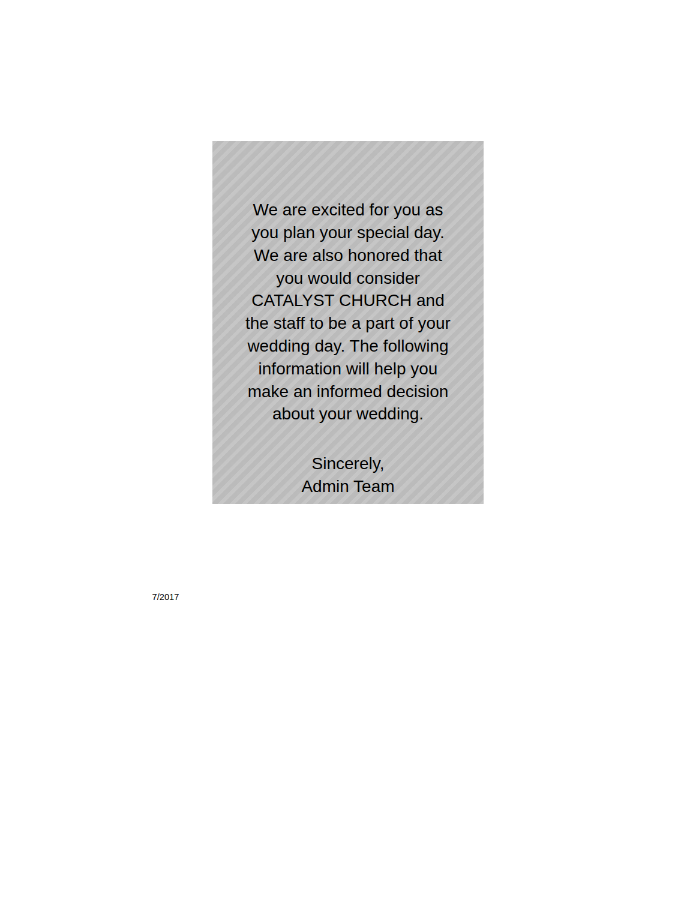We are excited for you as you plan your special day. We are also honored that you would consider CATALYST CHURCH and the staff to be a part of your wedding day. The following information will help you make an informed decision about your wedding.
Sincerely,
Admin Team
7/2017